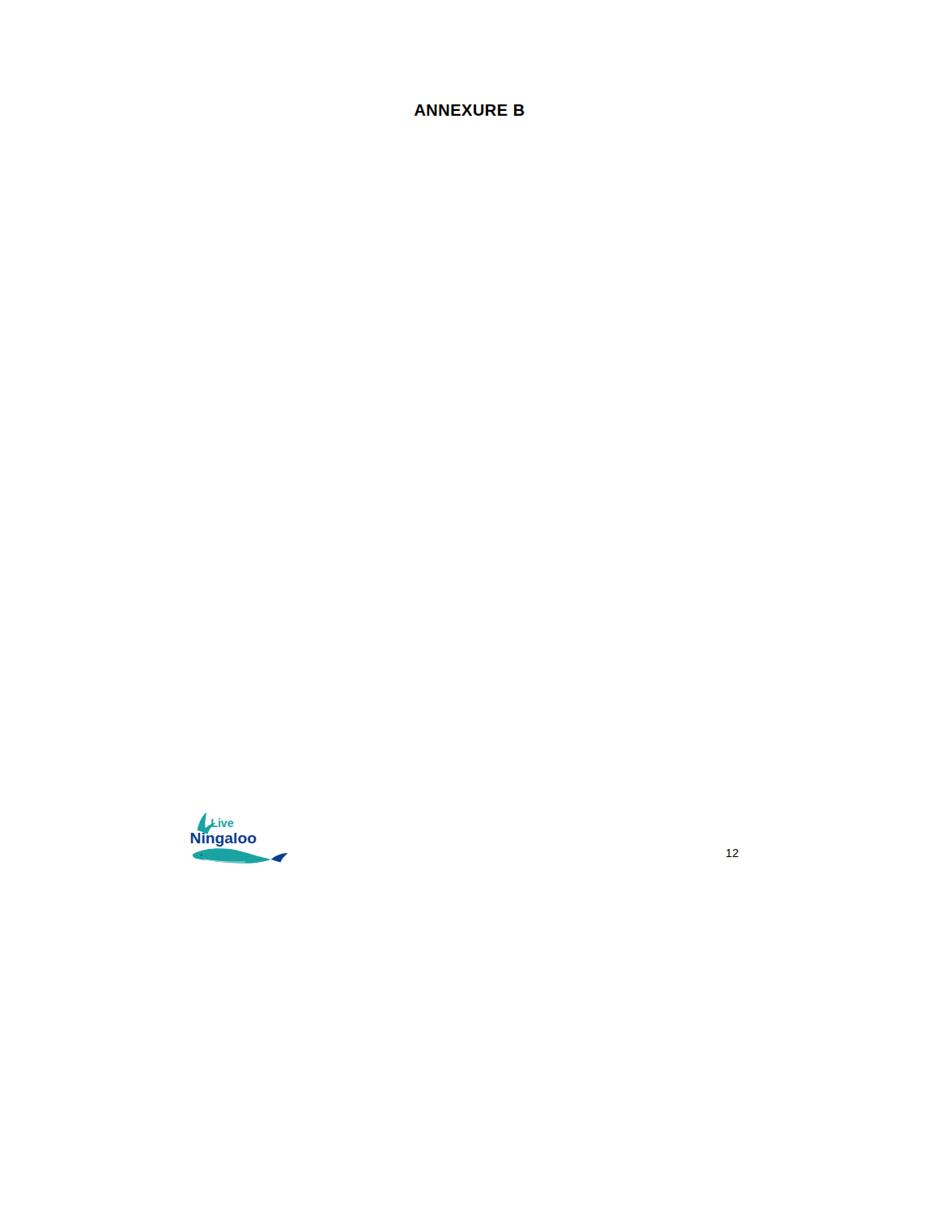ANNEXURE B
Live Ningaloo
12